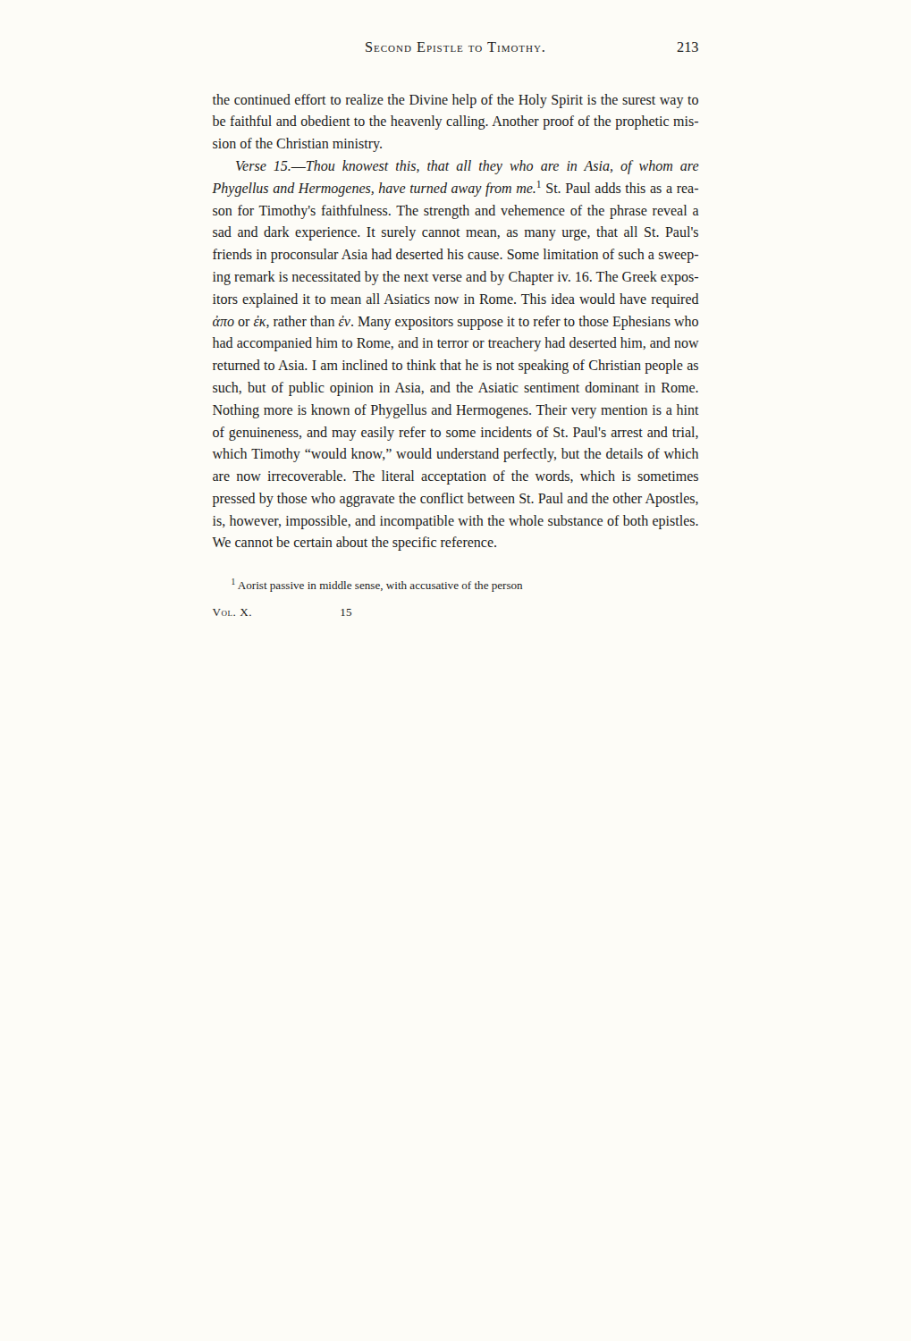Second Epistle to Timothy. 213
the continued effort to realize the Divine help of the Holy Spirit is the surest way to be faithful and obedient to the heavenly calling. Another proof of the prophetic mission of the Christian ministry.
Verse 15.—Thou knowest this, that all they who are in Asia, of whom are Phygellus and Hermogenes, have turned away from me.1 St. Paul adds this as a reason for Timothy's faithfulness. The strength and vehemence of the phrase reveal a sad and dark experience. It surely cannot mean, as many urge, that all St. Paul's friends in proconsular Asia had deserted his cause. Some limitation of such a sweeping remark is necessitated by the next verse and by Chapter iv. 16. The Greek expositors explained it to mean all Asiatics now in Rome. This idea would have required ἀπο or ἐκ, rather than ἐν. Many expositors suppose it to refer to those Ephesians who had accompanied him to Rome, and in terror or treachery had deserted him, and now returned to Asia. I am inclined to think that he is not speaking of Christian people as such, but of public opinion in Asia, and the Asiatic sentiment dominant in Rome. Nothing more is known of Phygellus and Hermogenes. Their very mention is a hint of genuineness, and may easily refer to some incidents of St. Paul's arrest and trial, which Timothy “would know,” would understand perfectly, but the details of which are now irrecoverable. The literal acceptation of the words, which is sometimes pressed by those who aggravate the conflict between St. Paul and the other Apostles, is, however, impossible, and incompatible with the whole substance of both epistles. We cannot be certain about the specific reference.
1 Aorist passive in middle sense, with accusative of the person
Vol. X. 15